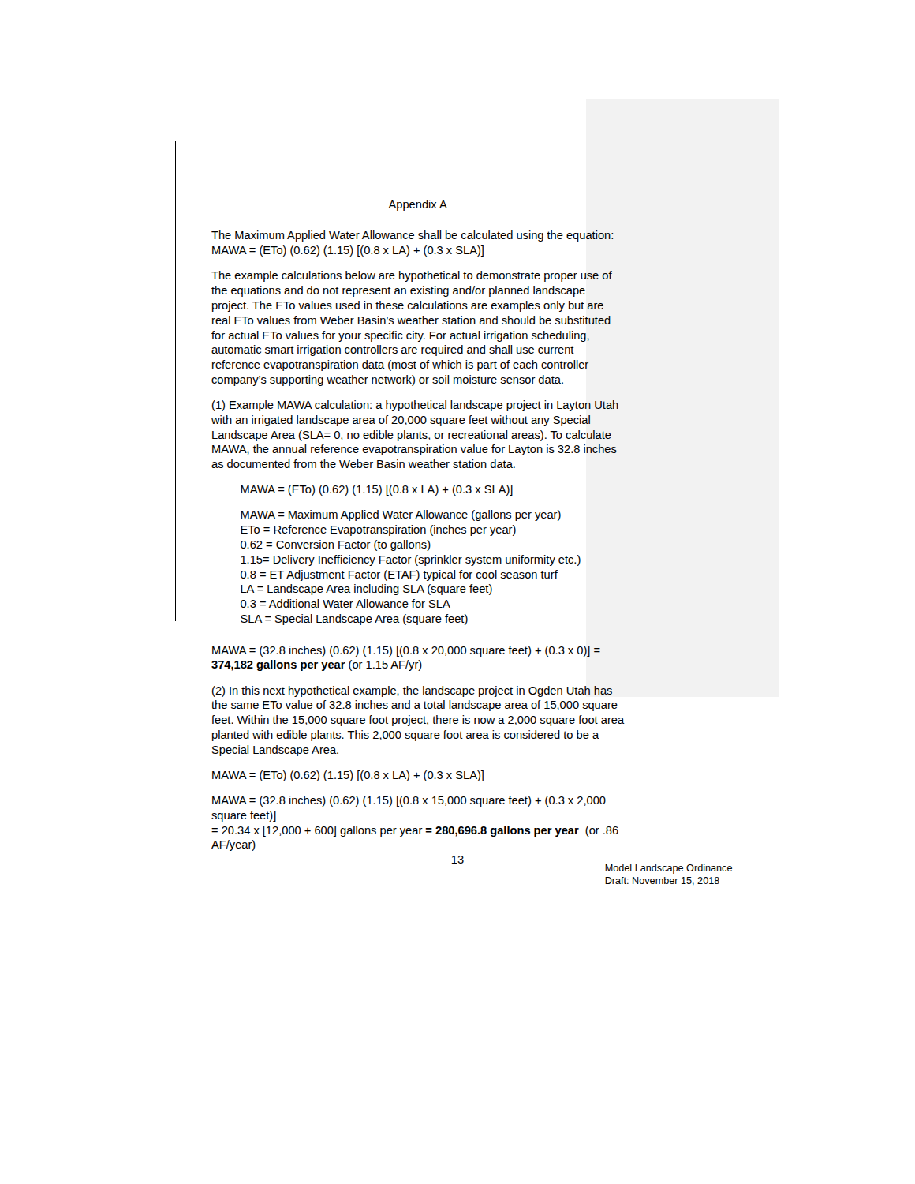Appendix A
The Maximum Applied Water Allowance shall be calculated using the equation:
MAWA = (ETo) (0.62) (1.15) [(0.8 x LA) + (0.3 x SLA)]
The example calculations below are hypothetical to demonstrate proper use of the equations and do not represent an existing and/or planned landscape project. The ETo values used in these calculations are examples only but are real ETo values from Weber Basin’s weather station and should be substituted for actual ETo values for your specific city. For actual irrigation scheduling, automatic smart irrigation controllers are required and shall use current reference evapotranspiration data (most of which is part of each controller company’s supporting weather network) or soil moisture sensor data.
(1) Example MAWA calculation: a hypothetical landscape project in Layton Utah with an irrigated landscape area of 20,000 square feet without any Special Landscape Area (SLA= 0, no edible plants, or recreational areas). To calculate MAWA, the annual reference evapotranspiration value for Layton is 32.8 inches as documented from the Weber Basin weather station data.
MAWA = (ETo) (0.62) (1.15) [(0.8 x LA) + (0.3 x SLA)]
MAWA = Maximum Applied Water Allowance (gallons per year)
ETo = Reference Evapotranspiration (inches per year)
0.62 = Conversion Factor (to gallons)
1.15= Delivery Inefficiency Factor (sprinkler system uniformity etc.)
0.8 = ET Adjustment Factor (ETAF) typical for cool season turf
LA = Landscape Area including SLA (square feet)
0.3 = Additional Water Allowance for SLA
SLA = Special Landscape Area (square feet)
MAWA = (32.8 inches) (0.62) (1.15) [(0.8 x 20,000 square feet) + (0.3 x 0)] = 374,182 gallons per year (or 1.15 AF/yr)
(2) In this next hypothetical example, the landscape project in Ogden Utah has the same ETo value of 32.8 inches and a total landscape area of 15,000 square feet. Within the 15,000 square foot project, there is now a 2,000 square foot area planted with edible plants. This 2,000 square foot area is considered to be a Special Landscape Area.
MAWA = (ETo) (0.62) (1.15) [(0.8 x LA) + (0.3 x SLA)]
MAWA = (32.8 inches) (0.62) (1.15) [(0.8 x 15,000 square feet) + (0.3 x 2,000 square feet)]
= 20.34 x [12,000 + 600] gallons per year = 280,696.8 gallons per year (or .86 AF/year)
13
Model Landscape Ordinance
Draft: November 15, 2018